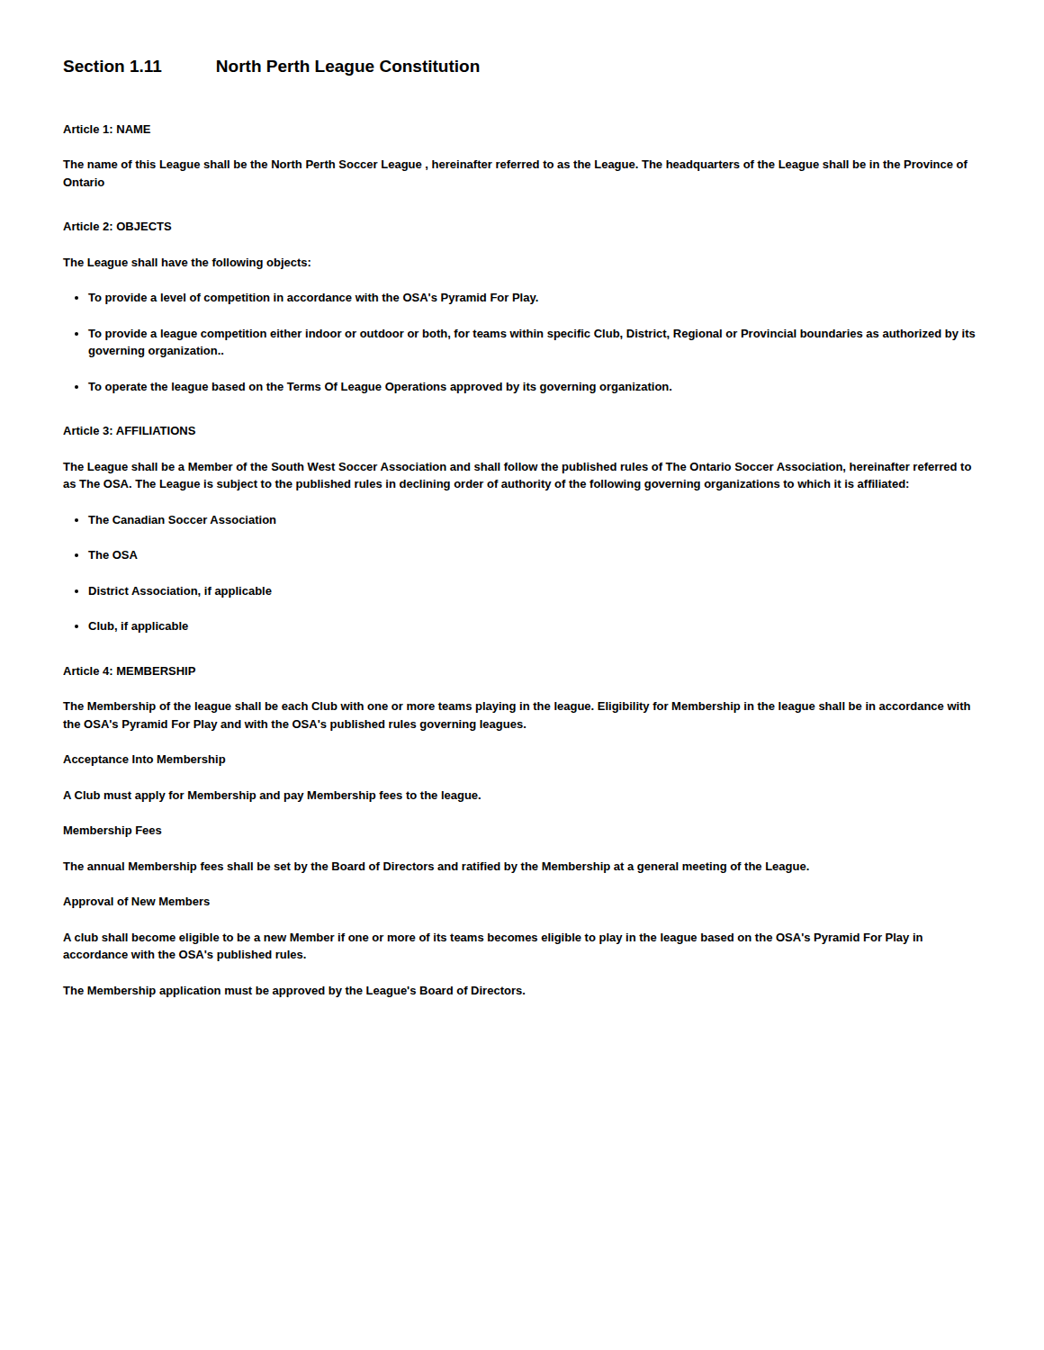Section 1.11 North Perth League Constitution
Article 1: NAME
The name of this League shall be the North Perth Soccer League , hereinafter referred to as the League. The headquarters of the League shall be in the Province of Ontario
Article 2: OBJECTS
The League shall have the following objects:
To provide a level of competition in accordance with the OSA's Pyramid For Play.
To provide a league competition either indoor or outdoor or both, for teams within specific Club, District, Regional or Provincial boundaries as authorized by its governing organization..
To operate the league based on the Terms Of League Operations approved by its governing organization.
Article 3: AFFILIATIONS
The League shall be a Member of the South West Soccer Association and shall follow the published rules of The Ontario Soccer Association, hereinafter referred to as The OSA. The League is subject to the published rules in declining order of authority of the following governing organizations to which it is affiliated:
The Canadian Soccer Association
The OSA
District Association, if applicable
Club, if applicable
Article 4: MEMBERSHIP
The Membership of the league shall be each Club with one or more teams playing in the league. Eligibility for Membership in the league shall be in accordance with the OSA's Pyramid For Play and with the OSA's published rules governing leagues.
Acceptance Into Membership
A Club must apply for Membership and pay Membership fees to the league.
Membership Fees
The annual Membership fees shall be set by the Board of Directors and ratified by the Membership at a general meeting of the League.
Approval of New Members
A club shall become eligible to be a new Member if one or more of its teams becomes eligible to play in the league based on the OSA's Pyramid For Play in accordance with the OSA's published rules.
The Membership application must be approved by the League's Board of Directors.